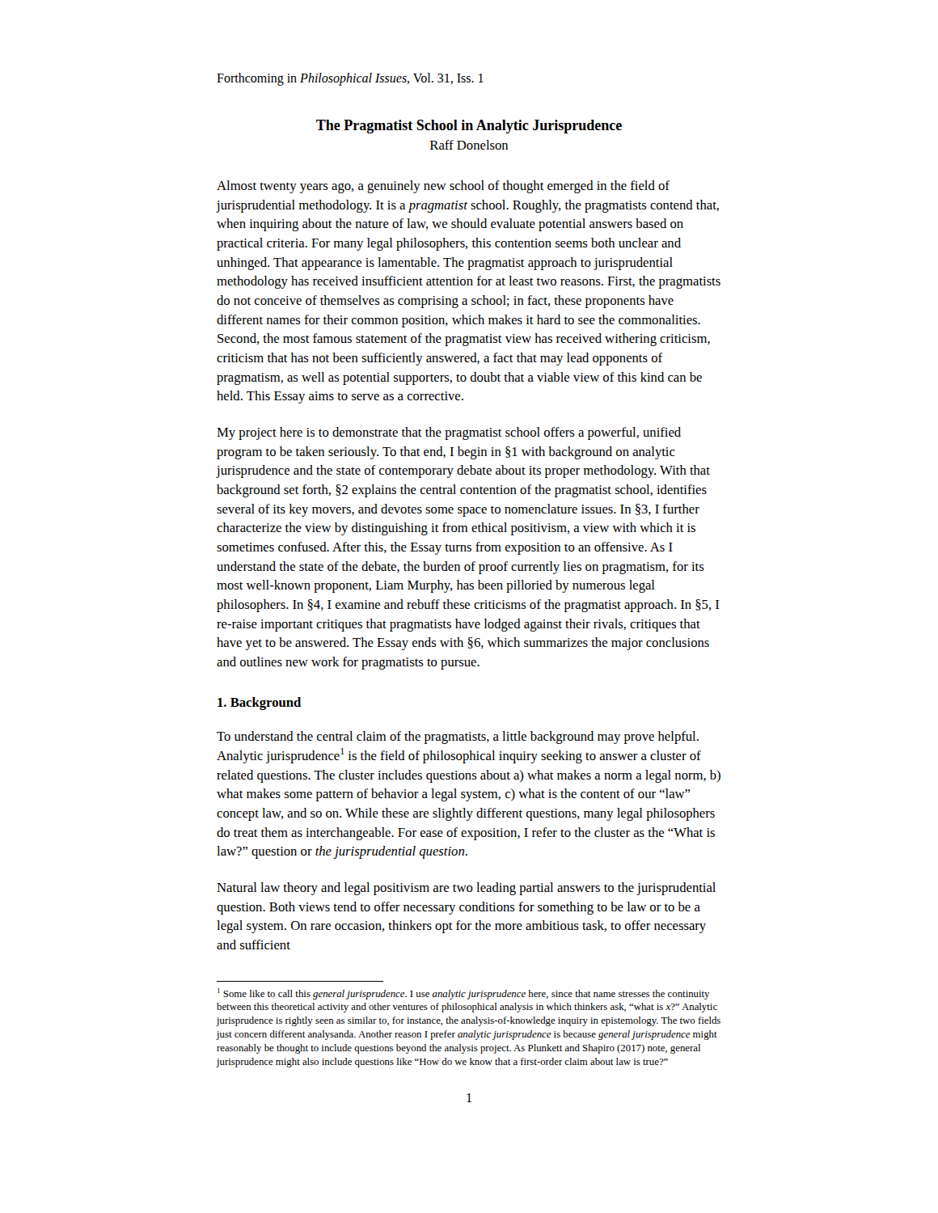Forthcoming in Philosophical Issues, Vol. 31, Iss. 1
The Pragmatist School in Analytic Jurisprudence
Raff Donelson
Almost twenty years ago, a genuinely new school of thought emerged in the field of jurisprudential methodology. It is a pragmatist school. Roughly, the pragmatists contend that, when inquiring about the nature of law, we should evaluate potential answers based on practical criteria. For many legal philosophers, this contention seems both unclear and unhinged. That appearance is lamentable. The pragmatist approach to jurisprudential methodology has received insufficient attention for at least two reasons. First, the pragmatists do not conceive of themselves as comprising a school; in fact, these proponents have different names for their common position, which makes it hard to see the commonalities. Second, the most famous statement of the pragmatist view has received withering criticism, criticism that has not been sufficiently answered, a fact that may lead opponents of pragmatism, as well as potential supporters, to doubt that a viable view of this kind can be held. This Essay aims to serve as a corrective.
My project here is to demonstrate that the pragmatist school offers a powerful, unified program to be taken seriously. To that end, I begin in §1 with background on analytic jurisprudence and the state of contemporary debate about its proper methodology. With that background set forth, §2 explains the central contention of the pragmatist school, identifies several of its key movers, and devotes some space to nomenclature issues. In §3, I further characterize the view by distinguishing it from ethical positivism, a view with which it is sometimes confused. After this, the Essay turns from exposition to an offensive. As I understand the state of the debate, the burden of proof currently lies on pragmatism, for its most well-known proponent, Liam Murphy, has been pilloried by numerous legal philosophers. In §4, I examine and rebuff these criticisms of the pragmatist approach. In §5, I re-raise important critiques that pragmatists have lodged against their rivals, critiques that have yet to be answered. The Essay ends with §6, which summarizes the major conclusions and outlines new work for pragmatists to pursue.
1. Background
To understand the central claim of the pragmatists, a little background may prove helpful. Analytic jurisprudence1 is the field of philosophical inquiry seeking to answer a cluster of related questions. The cluster includes questions about a) what makes a norm a legal norm, b) what makes some pattern of behavior a legal system, c) what is the content of our “law” concept law, and so on. While these are slightly different questions, many legal philosophers do treat them as interchangeable. For ease of exposition, I refer to the cluster as the “What is law?” question or the jurisprudential question.
Natural law theory and legal positivism are two leading partial answers to the jurisprudential question. Both views tend to offer necessary conditions for something to be law or to be a legal system. On rare occasion, thinkers opt for the more ambitious task, to offer necessary and sufficient
1 Some like to call this general jurisprudence. I use analytic jurisprudence here, since that name stresses the continuity between this theoretical activity and other ventures of philosophical analysis in which thinkers ask, “what is x?” Analytic jurisprudence is rightly seen as similar to, for instance, the analysis-of-knowledge inquiry in epistemology. The two fields just concern different analysanda. Another reason I prefer analytic jurisprudence is because general jurisprudence might reasonably be thought to include questions beyond the analysis project. As Plunkett and Shapiro (2017) note, general jurisprudence might also include questions like “How do we know that a first-order claim about law is true?”
1